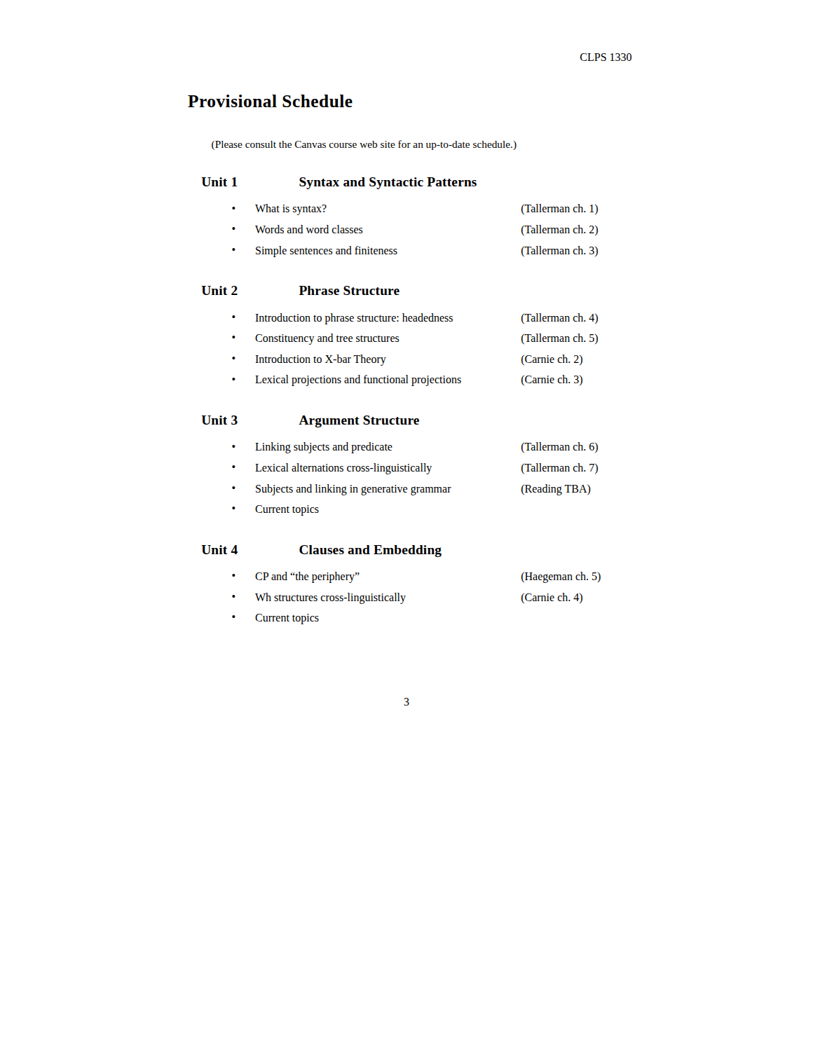CLPS 1330
Provisional Schedule
(Please consult the Canvas course web site for an up-to-date schedule.)
Unit 1 Syntax and Syntactic Patterns
What is syntax?(Tallerman ch. 1)
Words and word classes(Tallerman ch. 2)
Simple sentences and finiteness(Tallerman ch. 3)
Unit 2 Phrase Structure
Introduction to phrase structure: headedness(Tallerman ch. 4)
Constituency and tree structures(Tallerman ch. 5)
Introduction to X-bar Theory(Carnie ch. 2)
Lexical projections and functional projections(Carnie ch. 3)
Unit 3 Argument Structure
Linking subjects and predicate(Tallerman ch. 6)
Lexical alternations cross-linguistically(Tallerman ch. 7)
Subjects and linking in generative grammar(Reading TBA)
Current topics
Unit 4 Clauses and Embedding
CP and “the periphery”(Haegeman ch. 5)
Wh structures cross-linguistically(Carnie ch. 4)
Current topics
3